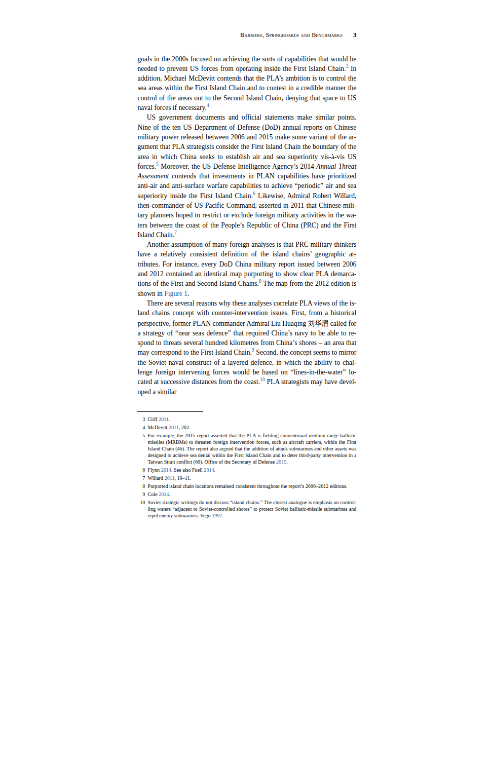Barriers, Springboards and Benchmarks 3
goals in the 2000s focused on achieving the sorts of capabilities that would be needed to prevent US forces from operating inside the First Island Chain.3 In addition, Michael McDevitt contends that the PLA’s ambition is to control the sea areas within the First Island Chain and to contest in a credible manner the control of the areas out to the Second Island Chain, denying that space to US naval forces if necessary.4
US government documents and official statements make similar points. Nine of the ten US Department of Defense (DoD) annual reports on Chinese military power released between 2006 and 2015 make some variant of the argument that PLA strategists consider the First Island Chain the boundary of the area in which China seeks to establish air and sea superiority vis-à-vis US forces.5 Moreover, the US Defense Intelligence Agency’s 2014 Annual Threat Assessment contends that investments in PLAN capabilities have prioritized anti-air and anti-surface warfare capabilities to achieve “periodic” air and sea superiority inside the First Island Chain.6 Likewise, Admiral Robert Willard, then-commander of US Pacific Command, asserted in 2011 that Chinese military planners hoped to restrict or exclude foreign military activities in the waters between the coast of the People’s Republic of China (PRC) and the First Island Chain.7
Another assumption of many foreign analyses is that PRC military thinkers have a relatively consistent definition of the island chains’ geographic attributes. For instance, every DoD China military report issued between 2006 and 2012 contained an identical map purporting to show clear PLA demarcations of the First and Second Island Chains.8 The map from the 2012 edition is shown in Figure 1.
There are several reasons why these analyses correlate PLA views of the island chains concept with counter-intervention issues. First, from a historical perspective, former PLAN commander Admiral Liu Huaqing 刘华清 called for a strategy of “near seas defence” that required China’s navy to be able to respond to threats several hundred kilometres from China’s shores – an area that may correspond to the First Island Chain.9 Second, the concept seems to mirror the Soviet naval construct of a layered defence, in which the ability to challenge foreign intervening forces would be based on “lines-in-the-water” located at successive distances from the coast.10 PLA strategists may have developed a similar
3
Cliff 2011.
4
McDevitt 2011, 202.
5
For example, the 2015 report asserted that the PLA is fielding conventional medium-range ballistic missiles (MRBMs) to threaten foreign intervention forces, such as aircraft carriers, within the First Island Chain (46). The report also argued that the addition of attack submarines and other assets was designed to achieve sea denial within the First Island Chain and to deter third-party intervention in a Taiwan Strait conflict (60). Office of the Secretary of Defense 2015.
6
Flynn 2014. See also Fuell 2014.
7
Willard 2011, 10–11.
8
Purported island chain locations remained consistent throughout the report’s 2006–2012 editions.
9
Cole 2014.
10
Soviet strategic writings do not discuss “island chains.” The closest analogue is emphasis on controlling waters “adjacent to Soviet-controlled shores” to protect Soviet ballistic-missile submarines and repel enemy submarines. Vego 1992.